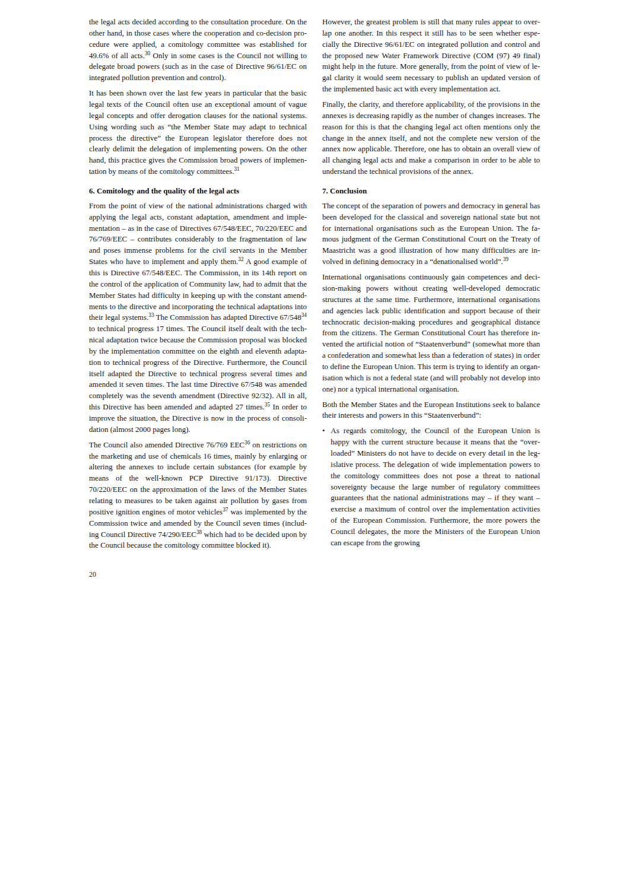the legal acts decided according to the consultation procedure. On the other hand, in those cases where the cooperation and co-decision procedure were applied, a comitology committee was established for 49.6% of all acts.30 Only in some cases is the Council not willing to delegate broad powers (such as in the case of Directive 96/61/EC on integrated pollution prevention and control).
It has been shown over the last few years in particular that the basic legal texts of the Council often use an exceptional amount of vague legal concepts and offer derogation clauses for the national systems. Using wording such as “the Member State may adapt to technical process the directive” the European legislator therefore does not clearly delimit the delegation of implementing powers. On the other hand, this practice gives the Commission broad powers of implementation by means of the comitology committees.31
6. Comitology and the quality of the legal acts
From the point of view of the national administrations charged with applying the legal acts, constant adaptation, amendment and implementation – as in the case of Directives 67/548/EEC, 70/220/EEC and 76/769/EEC – contributes considerably to the fragmentation of law and poses immense problems for the civil servants in the Member States who have to implement and apply them.32 A good example of this is Directive 67/548/EEC. The Commission, in its 14th report on the control of the application of Community law, had to admit that the Member States had difficulty in keeping up with the constant amendments to the directive and incorporating the technical adaptations into their legal systems.33 The Commission has adapted Directive 67/54834 to technical progress 17 times. The Council itself dealt with the technical adaptation twice because the Commission proposal was blocked by the implementation committee on the eighth and eleventh adaptation to technical progress of the Directive. Furthermore, the Council itself adapted the Directive to technical progress several times and amended it seven times. The last time Directive 67/548 was amended completely was the seventh amendment (Directive 92/32). All in all, this Directive has been amended and adapted 27 times.35 In order to improve the situation, the Directive is now in the process of consolidation (almost 2000 pages long).
The Council also amended Directive 76/769 EEC36 on restrictions on the marketing and use of chemicals 16 times, mainly by enlarging or altering the annexes to include certain substances (for example by means of the well-known PCP Directive 91/173). Directive 70/220/EEC on the approximation of the laws of the Member States relating to measures to be taken against air pollution by gases from positive ignition engines of motor vehicles37 was implemented by the Commission twice and amended by the Council seven times (including Council Directive 74/290/EEC38 which had to be decided upon by the Council because the comitology committee blocked it).
However, the greatest problem is still that many rules appear to overlap one another. In this respect it still has to be seen whether especially the Directive 96/61/EC on integrated pollution and control and the proposed new Water Framework Directive (COM (97) 49 final) might help in the future. More generally, from the point of view of legal clarity it would seem necessary to publish an updated version of the implemented basic act with every implementation act.
Finally, the clarity, and therefore applicability, of the provisions in the annexes is decreasing rapidly as the number of changes increases. The reason for this is that the changing legal act often mentions only the change in the annex itself, and not the complete new version of the annex now applicable. Therefore, one has to obtain an overall view of all changing legal acts and make a comparison in order to be able to understand the technical provisions of the annex.
7. Conclusion
The concept of the separation of powers and democracy in general has been developed for the classical and sovereign national state but not for international organisations such as the European Union. The famous judgment of the German Constitutional Court on the Treaty of Maastricht was a good illustration of how many difficulties are involved in defining democracy in a “denationalised world”.39
International organisations continuously gain competences and decision-making powers without creating well-developed democratic structures at the same time. Furthermore, international organisations and agencies lack public identification and support because of their technocratic decision-making procedures and geographical distance from the citizens. The German Constitutional Court has therefore invented the artificial notion of “Staatenverbund” (somewhat more than a confederation and somewhat less than a federation of states) in order to define the European Union. This term is trying to identify an organisation which is not a federal state (and will probably not develop into one) nor a typical international organisation.
Both the Member States and the European Institutions seek to balance their interests and powers in this “Staatenverbund”:
As regards comitology, the Council of the European Union is happy with the current structure because it means that the “overloaded” Ministers do not have to decide on every detail in the legislative process. The delegation of wide implementation powers to the comitology committees does not pose a threat to national sovereignty because the large number of regulatory committees guarantees that the national administrations may – if they want – exercise a maximum of control over the implementation activities of the European Commission. Furthermore, the more powers the Council delegates, the more the Ministers of the European Union can escape from the growing
20